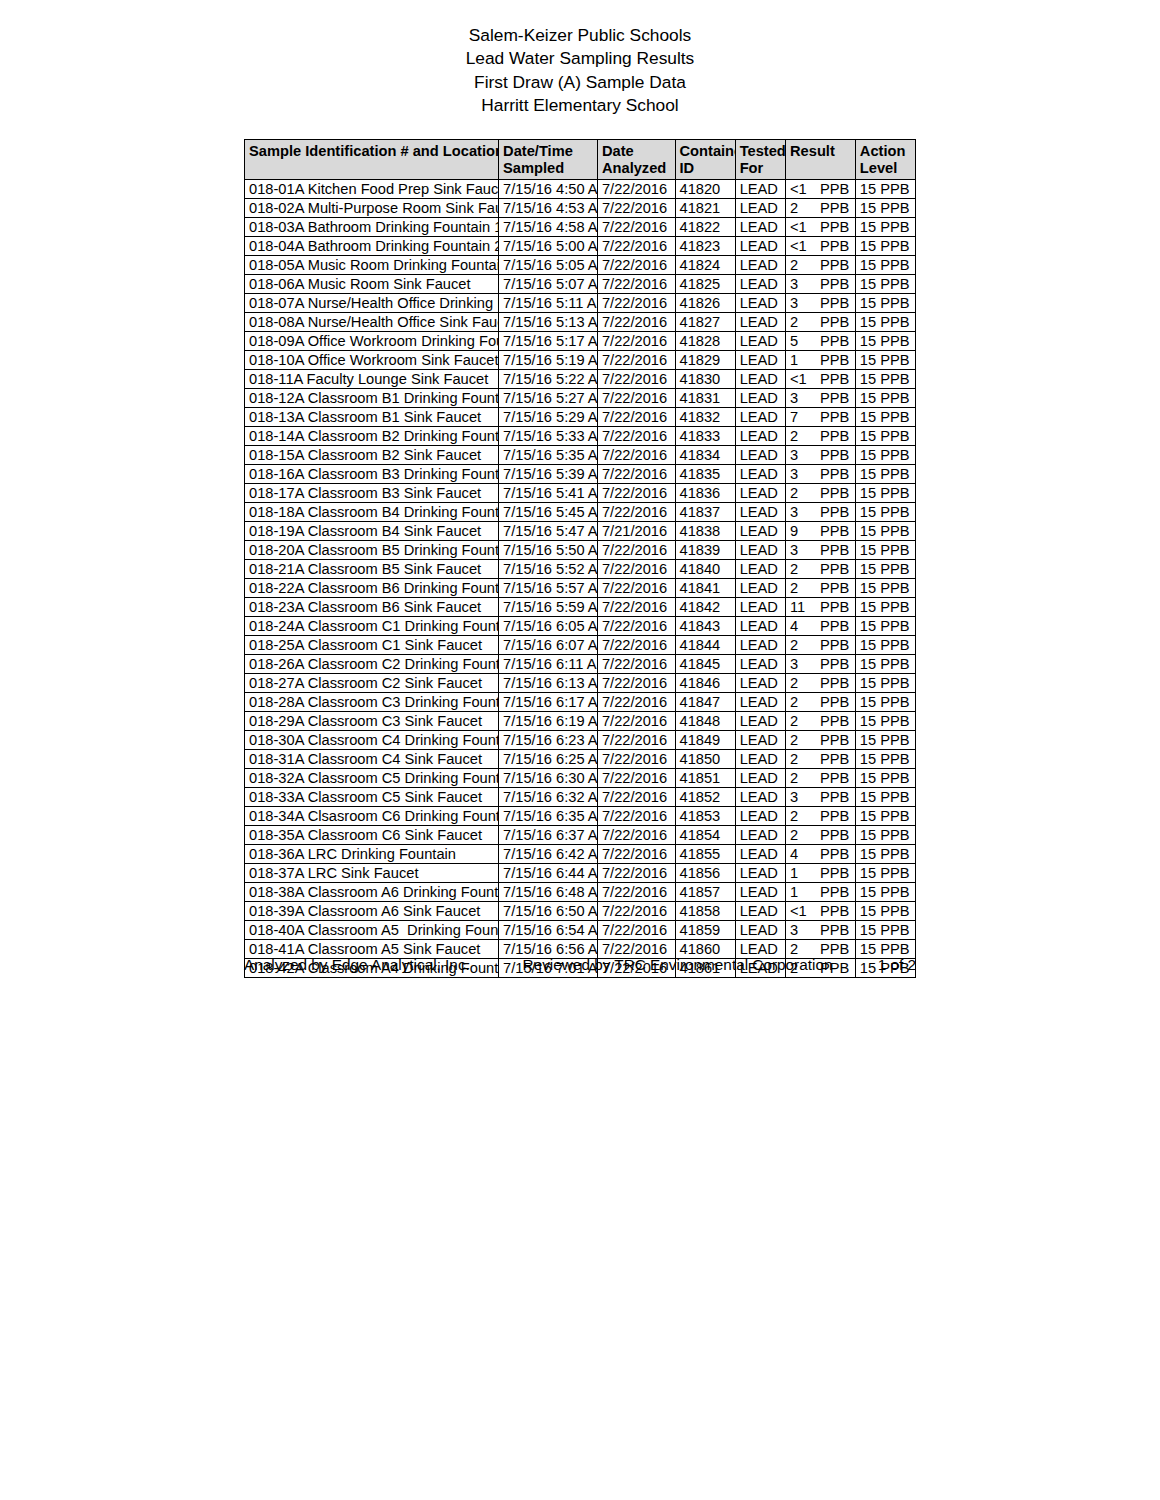Salem-Keizer Public Schools
Lead Water Sampling Results
First Draw (A) Sample Data
Harritt Elementary School
First draw lead water sampling results for Harritt Elementary School
| Sample Identification # and Location | Date/Time Sampled | Date Analyzed | Container ID | Tested For | Result | Action Level |
| --- | --- | --- | --- | --- | --- | --- |
| 018-01A Kitchen Food Prep Sink Faucet | 7/15/16 4:50 AM | 7/22/2016 | 41820 | LEAD | <1 PPB | 15 PPB |
| 018-02A Multi-Purpose Room Sink Faucet | 7/15/16 4:53 AM | 7/22/2016 | 41821 | LEAD | 2 PPB | 15 PPB |
| 018-03A Bathroom Drinking Fountain 1 | 7/15/16 4:58 AM | 7/22/2016 | 41822 | LEAD | <1 PPB | 15 PPB |
| 018-04A Bathroom Drinking Fountain 2 | 7/15/16 5:00 AM | 7/22/2016 | 41823 | LEAD | <1 PPB | 15 PPB |
| 018-05A Music Room Drinking Fountain | 7/15/16 5:05 AM | 7/22/2016 | 41824 | LEAD | 2 PPB | 15 PPB |
| 018-06A Music Room Sink Faucet | 7/15/16 5:07 AM | 7/22/2016 | 41825 | LEAD | 3 PPB | 15 PPB |
| 018-07A Nurse/Health Office Drinking Fountain | 7/15/16 5:11 AM | 7/22/2016 | 41826 | LEAD | 3 PPB | 15 PPB |
| 018-08A Nurse/Health Office Sink Faucet | 7/15/16 5:13 AM | 7/22/2016 | 41827 | LEAD | 2 PPB | 15 PPB |
| 018-09A Office Workroom Drinking Fountain | 7/15/16 5:17 AM | 7/22/2016 | 41828 | LEAD | 5 PPB | 15 PPB |
| 018-10A Office Workroom Sink Faucet | 7/15/16 5:19 AM | 7/22/2016 | 41829 | LEAD | 1 PPB | 15 PPB |
| 018-11A Faculty Lounge Sink Faucet | 7/15/16 5:22 AM | 7/22/2016 | 41830 | LEAD | <1 PPB | 15 PPB |
| 018-12A Classroom B1 Drinking Fountain | 7/15/16 5:27 AM | 7/22/2016 | 41831 | LEAD | 3 PPB | 15 PPB |
| 018-13A Classroom B1 Sink Faucet | 7/15/16 5:29 AM | 7/22/2016 | 41832 | LEAD | 7 PPB | 15 PPB |
| 018-14A Classroom B2 Drinking Fountain | 7/15/16 5:33 AM | 7/22/2016 | 41833 | LEAD | 2 PPB | 15 PPB |
| 018-15A Classroom B2 Sink Faucet | 7/15/16 5:35 AM | 7/22/2016 | 41834 | LEAD | 3 PPB | 15 PPB |
| 018-16A Classroom B3 Drinking Fountain | 7/15/16 5:39 AM | 7/22/2016 | 41835 | LEAD | 3 PPB | 15 PPB |
| 018-17A Classroom B3 Sink Faucet | 7/15/16 5:41 AM | 7/22/2016 | 41836 | LEAD | 2 PPB | 15 PPB |
| 018-18A Classroom B4 Drinking Fountain | 7/15/16 5:45 AM | 7/22/2016 | 41837 | LEAD | 3 PPB | 15 PPB |
| 018-19A Classroom B4 Sink Faucet | 7/15/16 5:47 AM | 7/21/2016 | 41838 | LEAD | 9 PPB | 15 PPB |
| 018-20A Classroom B5 Drinking Fountain | 7/15/16 5:50 AM | 7/22/2016 | 41839 | LEAD | 3 PPB | 15 PPB |
| 018-21A Classroom B5 Sink Faucet | 7/15/16 5:52 AM | 7/22/2016 | 41840 | LEAD | 2 PPB | 15 PPB |
| 018-22A Classroom B6 Drinking Fountain | 7/15/16 5:57 AM | 7/22/2016 | 41841 | LEAD | 2 PPB | 15 PPB |
| 018-23A Classroom B6 Sink Faucet | 7/15/16 5:59 AM | 7/22/2016 | 41842 | LEAD | 11 PPB | 15 PPB |
| 018-24A Classroom C1 Drinking Fountain | 7/15/16 6:05 AM | 7/22/2016 | 41843 | LEAD | 4 PPB | 15 PPB |
| 018-25A Classroom C1 Sink Faucet | 7/15/16 6:07 AM | 7/22/2016 | 41844 | LEAD | 2 PPB | 15 PPB |
| 018-26A Classroom C2 Drinking Fountain | 7/15/16 6:11 AM | 7/22/2016 | 41845 | LEAD | 3 PPB | 15 PPB |
| 018-27A Classroom C2 Sink Faucet | 7/15/16 6:13 AM | 7/22/2016 | 41846 | LEAD | 2 PPB | 15 PPB |
| 018-28A Classroom C3 Drinking Fountain | 7/15/16 6:17 AM | 7/22/2016 | 41847 | LEAD | 2 PPB | 15 PPB |
| 018-29A Classroom C3 Sink Faucet | 7/15/16 6:19 AM | 7/22/2016 | 41848 | LEAD | 2 PPB | 15 PPB |
| 018-30A Classroom C4 Drinking Fountain | 7/15/16 6:23 AM | 7/22/2016 | 41849 | LEAD | 2 PPB | 15 PPB |
| 018-31A Classroom C4 Sink Faucet | 7/15/16 6:25 AM | 7/22/2016 | 41850 | LEAD | 2 PPB | 15 PPB |
| 018-32A Classroom C5 Drinking Fountain | 7/15/16 6:30 AM | 7/22/2016 | 41851 | LEAD | 2 PPB | 15 PPB |
| 018-33A Classroom C5 Sink Faucet | 7/15/16 6:32 AM | 7/22/2016 | 41852 | LEAD | 3 PPB | 15 PPB |
| 018-34A Clsasroom C6 Drinking Fountain | 7/15/16 6:35 AM | 7/22/2016 | 41853 | LEAD | 2 PPB | 15 PPB |
| 018-35A Classroom C6 Sink Faucet | 7/15/16 6:37 AM | 7/22/2016 | 41854 | LEAD | 2 PPB | 15 PPB |
| 018-36A LRC Drinking Fountain | 7/15/16 6:42 AM | 7/22/2016 | 41855 | LEAD | 4 PPB | 15 PPB |
| 018-37A LRC Sink Faucet | 7/15/16 6:44 AM | 7/22/2016 | 41856 | LEAD | 1 PPB | 15 PPB |
| 018-38A Classroom A6 Drinking Fountain | 7/15/16 6:48 AM | 7/22/2016 | 41857 | LEAD | 1 PPB | 15 PPB |
| 018-39A Classroom A6 Sink Faucet | 7/15/16 6:50 AM | 7/22/2016 | 41858 | LEAD | <1 PPB | 15 PPB |
| 018-40A Classroom A5 Drinking Fountain | 7/15/16 6:54 AM | 7/22/2016 | 41859 | LEAD | 3 PPB | 15 PPB |
| 018-41A Classroom A5 Sink Faucet | 7/15/16 6:56 AM | 7/22/2016 | 41860 | LEAD | 2 PPB | 15 PPB |
| 018-42A Classroom A4 Drinking Fountain | 7/15/16 7:01 AM | 7/22/2016 | 41861 | LEAD | 2 PPB | 15 PPB |
Analyzed by Edge Analytical, Inc. Reviewed by TRC Environmental Corporation 1 of 2